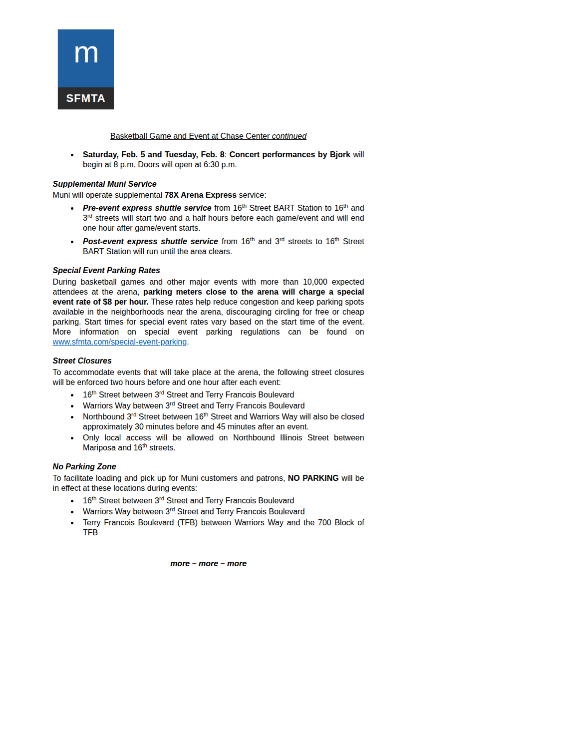m
SFMTA
Basketball Game and Event at Chase Center continued
Saturday, Feb. 5 and Tuesday, Feb. 8: Concert performances by Bjork will begin at 8 p.m. Doors will open at 6:30 p.m.
Supplemental Muni Service
Muni will operate supplemental 78X Arena Express service:
Pre-event express shuttle service from 16th Street BART Station to 16th and 3rd streets will start two and a half hours before each game/event and will end one hour after game/event starts.
Post-event express shuttle service from 16th and 3rd streets to 16th Street BART Station will run until the area clears.
Special Event Parking Rates
During basketball games and other major events with more than 10,000 expected attendees at the arena, parking meters close to the arena will charge a special event rate of $8 per hour. These rates help reduce congestion and keep parking spots available in the neighborhoods near the arena, discouraging circling for free or cheap parking. Start times for special event rates vary based on the start time of the event. More information on special event parking regulations can be found on www.sfmta.com/special-event-parking.
Street Closures
To accommodate events that will take place at the arena, the following street closures will be enforced two hours before and one hour after each event:
16th Street between 3rd Street and Terry Francois Boulevard
Warriors Way between 3rd Street and Terry Francois Boulevard
Northbound 3rd Street between 16th Street and Warriors Way will also be closed approximately 30 minutes before and 45 minutes after an event.
Only local access will be allowed on Northbound Illinois Street between Mariposa and 16th streets.
No Parking Zone
To facilitate loading and pick up for Muni customers and patrons, NO PARKING will be in effect at these locations during events:
16th Street between 3rd Street and Terry Francois Boulevard
Warriors Way between 3rd Street and Terry Francois Boulevard
Terry Francois Boulevard (TFB) between Warriors Way and the 700 Block of TFB
more – more – more